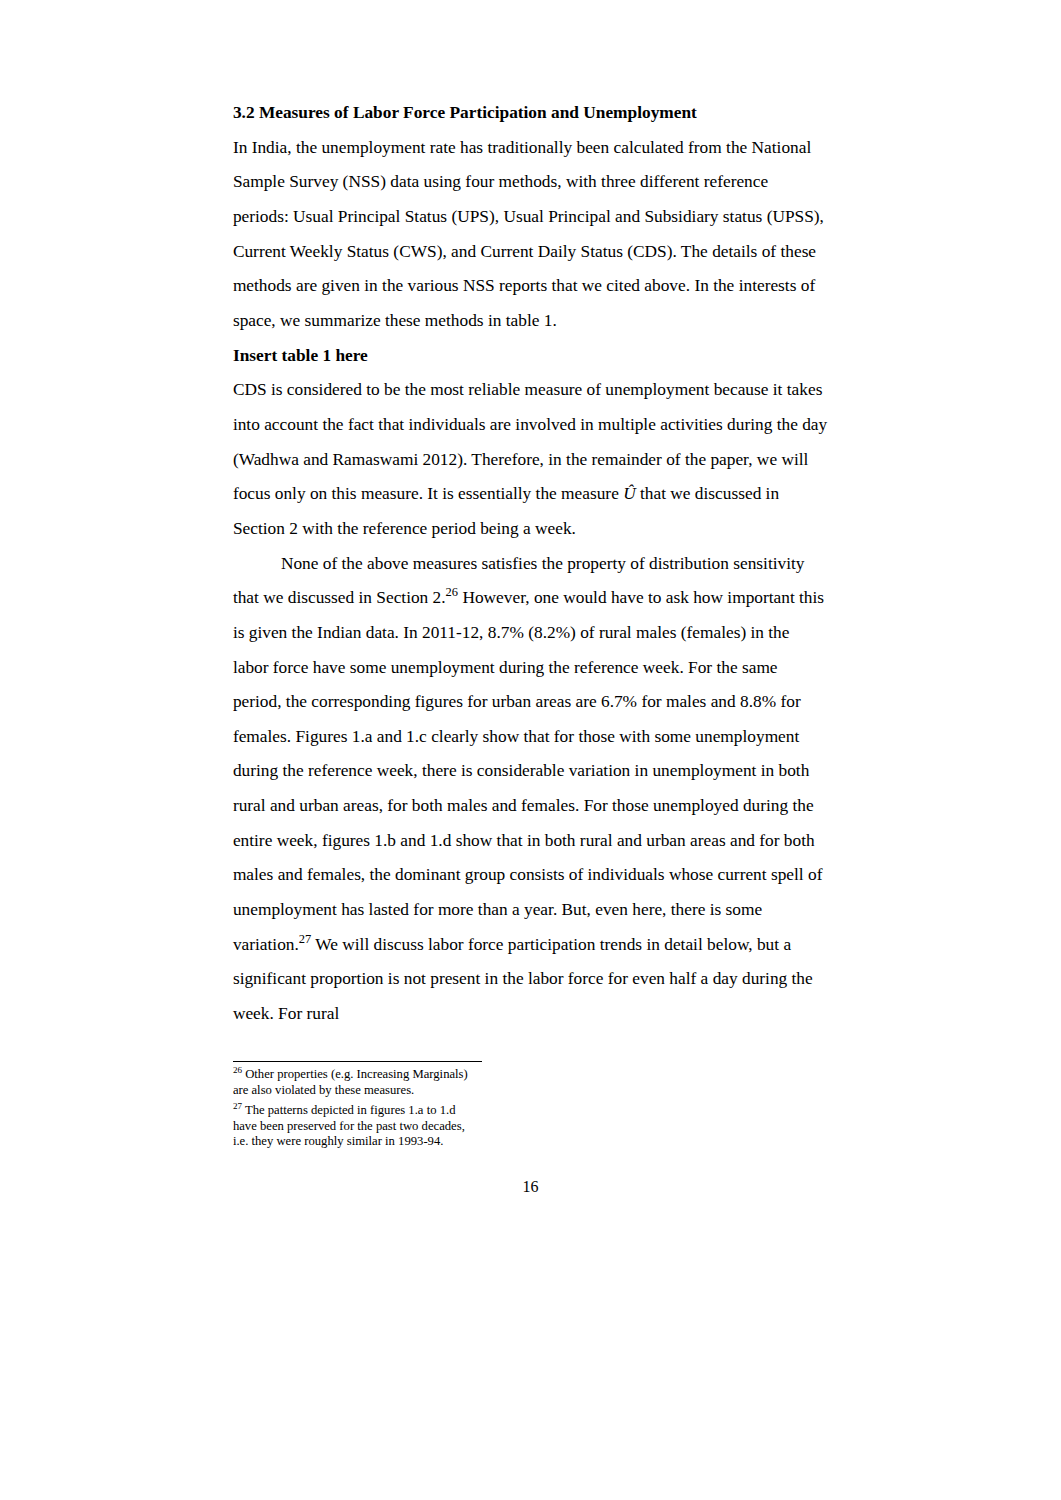3.2 Measures of Labor Force Participation and Unemployment
In India, the unemployment rate has traditionally been calculated from the National Sample Survey (NSS) data using four methods, with three different reference periods: Usual Principal Status (UPS), Usual Principal and Subsidiary status (UPSS), Current Weekly Status (CWS), and Current Daily Status (CDS). The details of these methods are given in the various NSS reports that we cited above. In the interests of space, we summarize these methods in table 1.
Insert table 1 here
CDS is considered to be the most reliable measure of unemployment because it takes into account the fact that individuals are involved in multiple activities during the day (Wadhwa and Ramaswami 2012). Therefore, in the remainder of the paper, we will focus only on this measure. It is essentially the measure Û that we discussed in Section 2 with the reference period being a week.
None of the above measures satisfies the property of distribution sensitivity that we discussed in Section 2.26 However, one would have to ask how important this is given the Indian data. In 2011-12, 8.7% (8.2%) of rural males (females) in the labor force have some unemployment during the reference week. For the same period, the corresponding figures for urban areas are 6.7% for males and 8.8% for females. Figures 1.a and 1.c clearly show that for those with some unemployment during the reference week, there is considerable variation in unemployment in both rural and urban areas, for both males and females. For those unemployed during the entire week, figures 1.b and 1.d show that in both rural and urban areas and for both males and females, the dominant group consists of individuals whose current spell of unemployment has lasted for more than a year. But, even here, there is some variation.27 We will discuss labor force participation trends in detail below, but a significant proportion is not present in the labor force for even half a day during the week. For rural
26 Other properties (e.g. Increasing Marginals) are also violated by these measures.
27 The patterns depicted in figures 1.a to 1.d have been preserved for the past two decades, i.e. they were roughly similar in 1993-94.
16